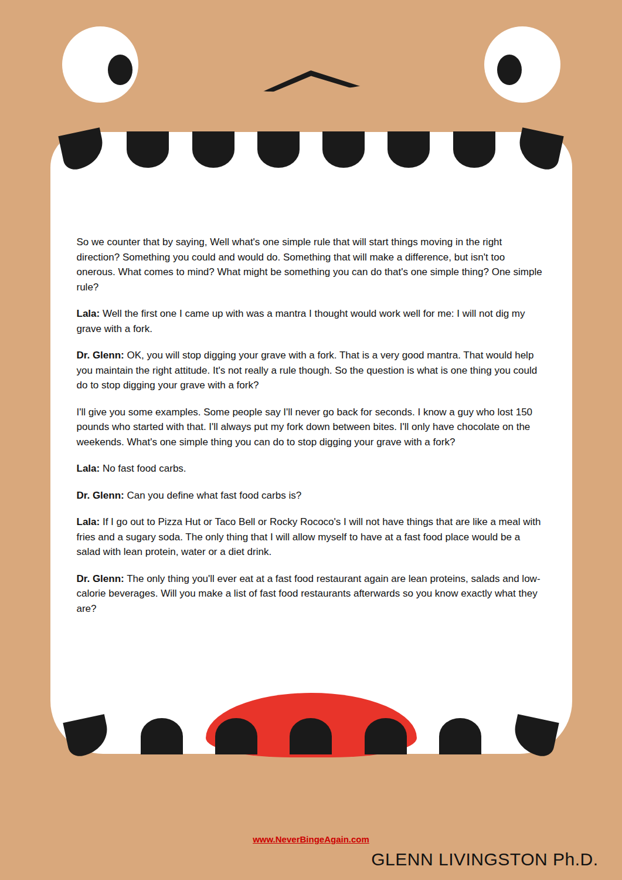So we counter that by saying, Well what's one simple rule that will start things moving in the right direction? Something you could and would do. Something that will make a difference, but isn't too onerous. What comes to mind? What might be something you can do that's one simple thing? One simple rule?
Lala: Well the first one I came up with was a mantra I thought would work well for me: I will not dig my grave with a fork.
Dr. Glenn: OK, you will stop digging your grave with a fork. That is a very good mantra. That would help you maintain the right attitude. It's not really a rule though. So the question is what is one thing you could do to stop digging your grave with a fork?
I'll give you some examples. Some people say I'll never go back for seconds. I know a guy who lost 150 pounds who started with that. I'll always put my fork down between bites. I'll only have chocolate on the weekends. What's one simple thing you can do to stop digging your grave with a fork?
Lala: No fast food carbs.
Dr. Glenn: Can you define what fast food carbs is?
Lala: If I go out to Pizza Hut or Taco Bell or Rocky Rococo's I will not have things that are like a meal with fries and a sugary soda. The only thing that I will allow myself to have at a fast food place would be a salad with lean protein, water or a diet drink.
Dr. Glenn: The only thing you'll ever eat at a fast food restaurant again are lean proteins, salads and low-calorie beverages. Will you make a list of fast food restaurants afterwards so you know exactly what they are?
www.NeverBingeAgain.com
GLENN LIVINGSTON Ph.D.